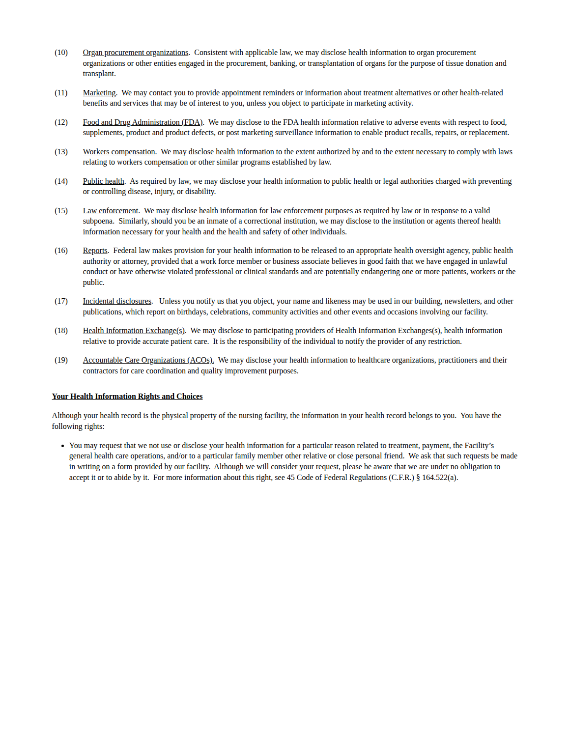(10) Organ procurement organizations. Consistent with applicable law, we may disclose health information to organ procurement organizations or other entities engaged in the procurement, banking, or transplantation of organs for the purpose of tissue donation and transplant.
(11) Marketing. We may contact you to provide appointment reminders or information about treatment alternatives or other health-related benefits and services that may be of interest to you, unless you object to participate in marketing activity.
(12) Food and Drug Administration (FDA). We may disclose to the FDA health information relative to adverse events with respect to food, supplements, product and product defects, or post marketing surveillance information to enable product recalls, repairs, or replacement.
(13) Workers compensation. We may disclose health information to the extent authorized by and to the extent necessary to comply with laws relating to workers compensation or other similar programs established by law.
(14) Public health. As required by law, we may disclose your health information to public health or legal authorities charged with preventing or controlling disease, injury, or disability.
(15) Law enforcement. We may disclose health information for law enforcement purposes as required by law or in response to a valid subpoena. Similarly, should you be an inmate of a correctional institution, we may disclose to the institution or agents thereof health information necessary for your health and the health and safety of other individuals.
(16) Reports. Federal law makes provision for your health information to be released to an appropriate health oversight agency, public health authority or attorney, provided that a work force member or business associate believes in good faith that we have engaged in unlawful conduct or have otherwise violated professional or clinical standards and are potentially endangering one or more patients, workers or the public.
(17) Incidental disclosures. Unless you notify us that you object, your name and likeness may be used in our building, newsletters, and other publications, which report on birthdays, celebrations, community activities and other events and occasions involving our facility.
(18) Health Information Exchange(s). We may disclose to participating providers of Health Information Exchanges(s), health information relative to provide accurate patient care. It is the responsibility of the individual to notify the provider of any restriction.
(19) Accountable Care Organizations (ACOs). We may disclose your health information to healthcare organizations, practitioners and their contractors for care coordination and quality improvement purposes.
Your Health Information Rights and Choices
Although your health record is the physical property of the nursing facility, the information in your health record belongs to you. You have the following rights:
You may request that we not use or disclose your health information for a particular reason related to treatment, payment, the Facility’s general health care operations, and/or to a particular family member other relative or close personal friend. We ask that such requests be made in writing on a form provided by our facility. Although we will consider your request, please be aware that we are under no obligation to accept it or to abide by it. For more information about this right, see 45 Code of Federal Regulations (C.F.R.) § 164.522(a).